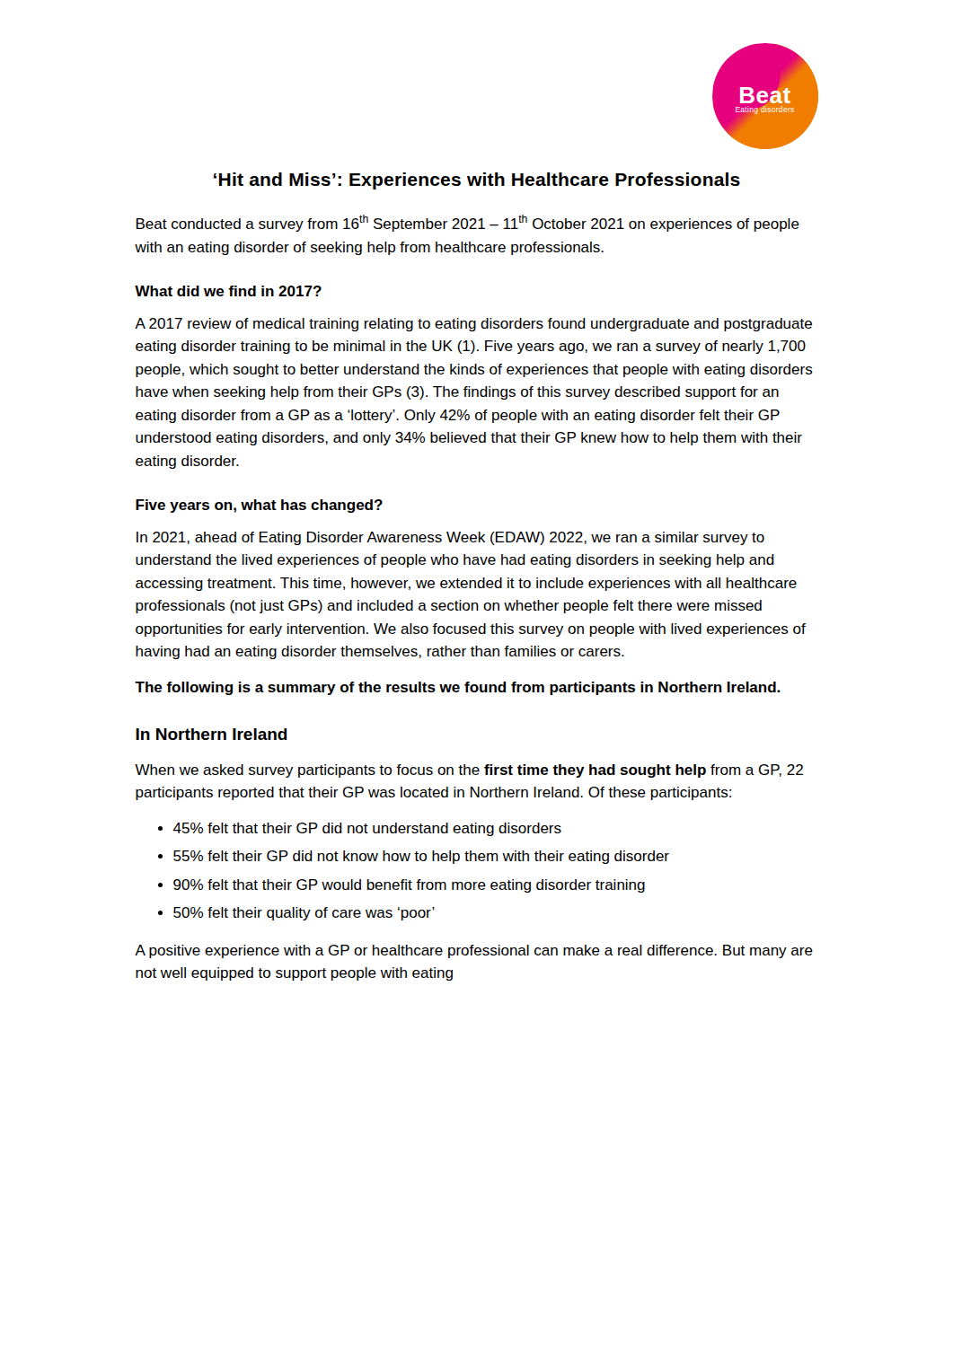Beat
Eating disorders
‘Hit and Miss’: Experiences with Healthcare Professionals
Beat conducted a survey from 16th September 2021 – 11th October 2021 on experiences of people with an eating disorder of seeking help from healthcare professionals.
What did we find in 2017?
A 2017 review of medical training relating to eating disorders found undergraduate and postgraduate eating disorder training to be minimal in the UK (1). Five years ago, we ran a survey of nearly 1,700 people, which sought to better understand the kinds of experiences that people with eating disorders have when seeking help from their GPs (3). The findings of this survey described support for an eating disorder from a GP as a ‘lottery’. Only 42% of people with an eating disorder felt their GP understood eating disorders, and only 34% believed that their GP knew how to help them with their eating disorder.
Five years on, what has changed?
In 2021, ahead of Eating Disorder Awareness Week (EDAW) 2022, we ran a similar survey to understand the lived experiences of people who have had eating disorders in seeking help and accessing treatment. This time, however, we extended it to include experiences with all healthcare professionals (not just GPs) and included a section on whether people felt there were missed opportunities for early intervention. We also focused this survey on people with lived experiences of having had an eating disorder themselves, rather than families or carers.
The following is a summary of the results we found from participants in Northern Ireland.
In Northern Ireland
When we asked survey participants to focus on the first time they had sought help from a GP, 22 participants reported that their GP was located in Northern Ireland. Of these participants:
45% felt that their GP did not understand eating disorders
55% felt their GP did not know how to help them with their eating disorder
90% felt that their GP would benefit from more eating disorder training
50% felt their quality of care was ‘poor’
A positive experience with a GP or healthcare professional can make a real difference. But many are not well equipped to support people with eating